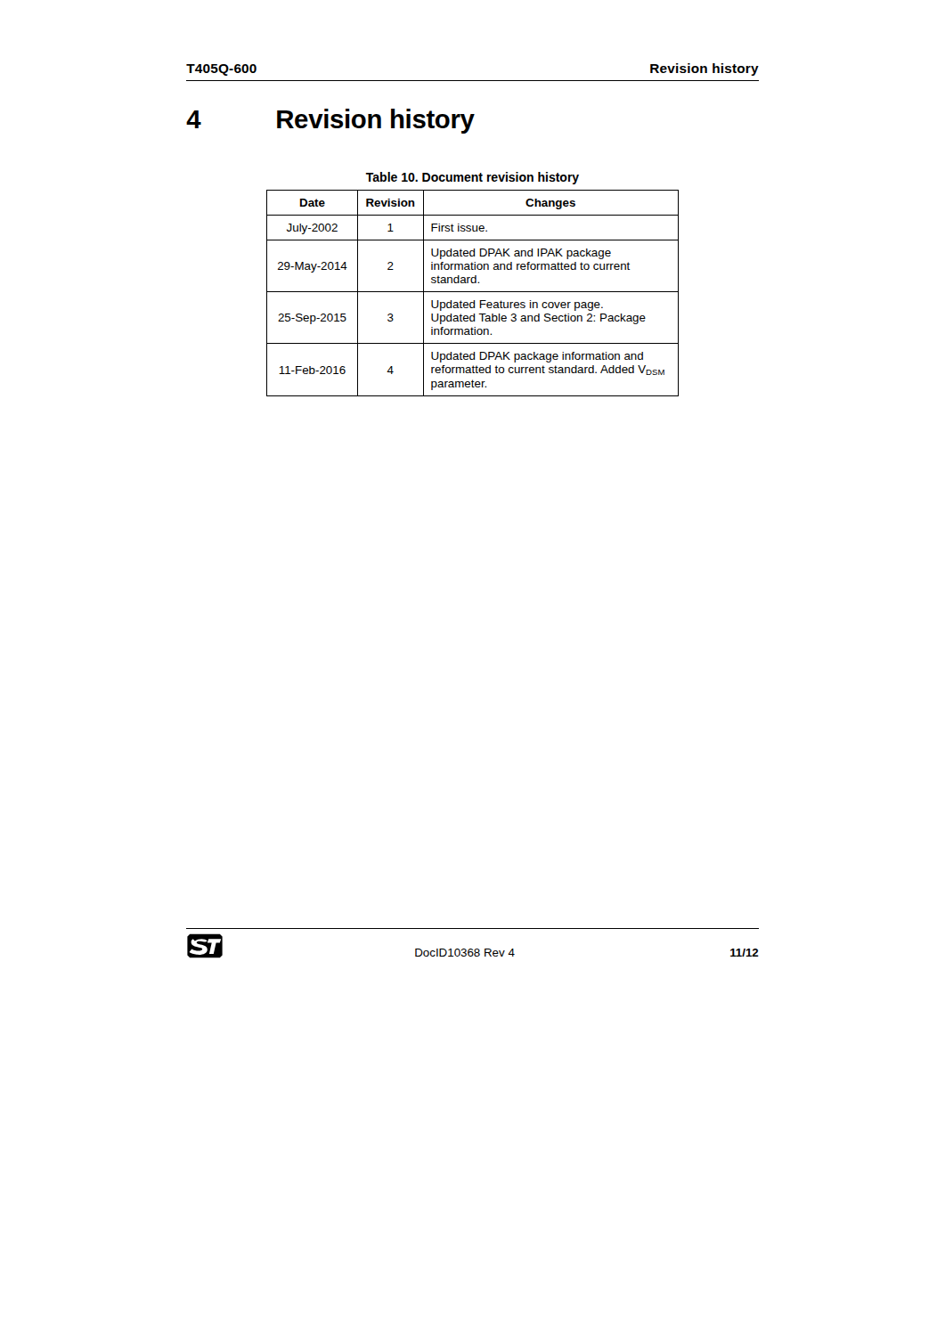T405Q-600
Revision history
4 Revision history
Table 10. Document revision history
| Date | Revision | Changes |
| --- | --- | --- |
| July-2002 | 1 | First issue. |
| 29-May-2014 | 2 | Updated DPAK and IPAK package information and reformatted to current standard. |
| 25-Sep-2015 | 3 | Updated Features in cover page. Updated Table 3 and Section 2: Package information. |
| 11-Feb-2016 | 4 | Updated DPAK package information and reformatted to current standard. Added V DSM parameter. |
DocID10368 Rev 4
11/12